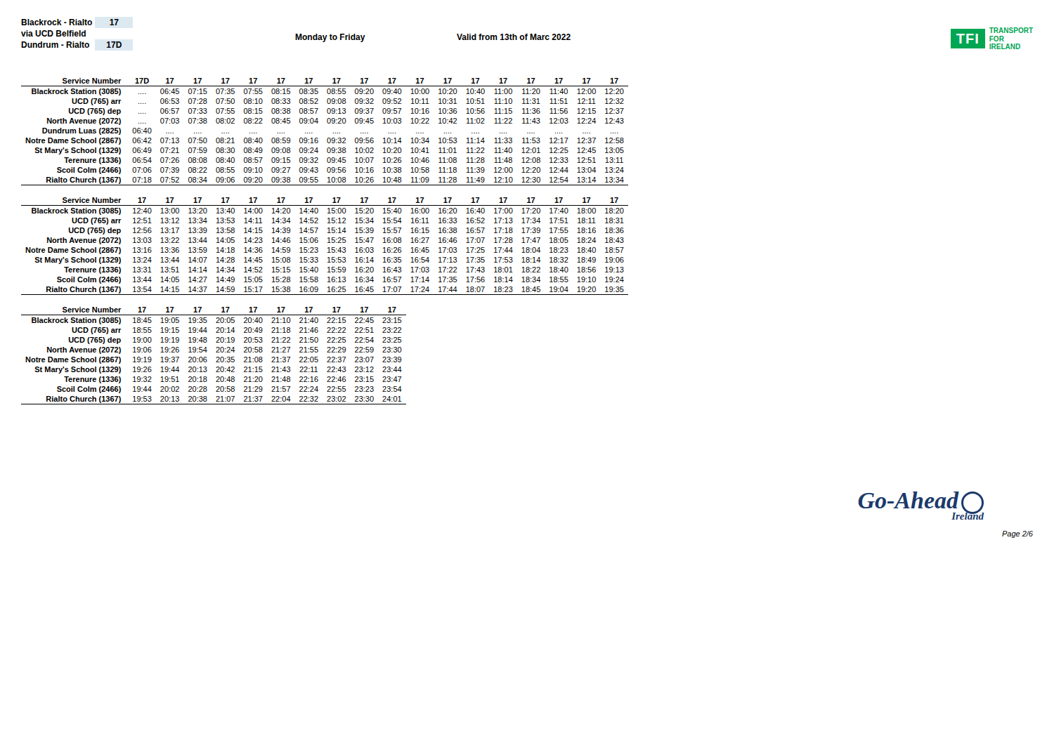| Blackrock - Rialto | 17 |
| via UCD Belfield | |
| Dundrum - Rialto | 17D |
Monday to Friday
Valid from 13th of Marc 2022
TFI
Transport
for
Ireland
| Service Number | 17D | 17 | 17 | 17 | 17 | 17 | 17 | 17 | 17 | 17 | 17 | 17 | 17 | 17 | 17 | 17 | 17 | 17 |
| --- | --- | --- | --- | --- | --- | --- | --- | --- | --- | --- | --- | --- | --- | --- | --- | --- | --- | --- |
| Blackrock Station (3085) | .... | 06:45 | 07:15 | 07:35 | 07:55 | 08:15 | 08:35 | 08:55 | 09:20 | 09:40 | 10:00 | 10:20 | 10:40 | 11:00 | 11:20 | 11:40 | 12:00 | 12:20 |
| UCD (765) arr | .... | 06:53 | 07:28 | 07:50 | 08:10 | 08:33 | 08:52 | 09:08 | 09:32 | 09:52 | 10:11 | 10:31 | 10:51 | 11:10 | 11:31 | 11:51 | 12:11 | 12:32 |
| UCD (765) dep | .... | 06:57 | 07:33 | 07:55 | 08:15 | 08:38 | 08:57 | 09:13 | 09:37 | 09:57 | 10:16 | 10:36 | 10:56 | 11:15 | 11:36 | 11:56 | 12:15 | 12:37 |
| North Avenue (2072) | .... | 07:03 | 07:38 | 08:02 | 08:22 | 08:45 | 09:04 | 09:20 | 09:45 | 10:03 | 10:22 | 10:42 | 11:02 | 11:22 | 11:43 | 12:03 | 12:24 | 12:43 |
| Dundrum Luas (2825) | 06:40 | .... | .... | .... | .... | .... | .... | .... | .... | .... | .... | .... | .... | .... | .... | .... | .... | .... |
| Notre Dame School (2867) | 06:42 | 07:13 | 07:50 | 08:21 | 08:40 | 08:59 | 09:16 | 09:32 | 09:56 | 10:14 | 10:34 | 10:53 | 11:14 | 11:33 | 11:53 | 12:17 | 12:37 | 12:58 |
| St Mary's School (1329) | 06:49 | 07:21 | 07:59 | 08:30 | 08:49 | 09:08 | 09:24 | 09:38 | 10:02 | 10:20 | 10:41 | 11:01 | 11:22 | 11:40 | 12:01 | 12:25 | 12:45 | 13:05 |
| Terenure (1336) | 06:54 | 07:26 | 08:08 | 08:40 | 08:57 | 09:15 | 09:32 | 09:45 | 10:07 | 10:26 | 10:46 | 11:08 | 11:28 | 11:48 | 12:08 | 12:33 | 12:51 | 13:11 |
| Scoil Colm (2466) | 07:06 | 07:39 | 08:22 | 08:55 | 09:10 | 09:27 | 09:43 | 09:56 | 10:16 | 10:38 | 10:58 | 11:18 | 11:39 | 12:00 | 12:20 | 12:44 | 13:04 | 13:24 |
| Rialto Church (1367) | 07:18 | 07:52 | 08:34 | 09:06 | 09:20 | 09:38 | 09:55 | 10:08 | 10:26 | 10:48 | 11:09 | 11:28 | 11:49 | 12:10 | 12:30 | 12:54 | 13:14 | 13:34 |
| Service Number | 17 | 17 | 17 | 17 | 17 | 17 | 17 | 17 | 17 | 17 | 17 | 17 | 17 | 17 | 17 | 17 | 17 | 17 |
| --- | --- | --- | --- | --- | --- | --- | --- | --- | --- | --- | --- | --- | --- | --- | --- | --- | --- | --- |
| Blackrock Station (3085) | 12:40 | 13:00 | 13:20 | 13:40 | 14:00 | 14:20 | 14:40 | 15:00 | 15:20 | 15:40 | 16:00 | 16:20 | 16:40 | 17:00 | 17:20 | 17:40 | 18:00 | 18:20 |
| UCD (765) arr | 12:51 | 13:12 | 13:34 | 13:53 | 14:11 | 14:34 | 14:52 | 15:12 | 15:34 | 15:54 | 16:11 | 16:33 | 16:52 | 17:13 | 17:34 | 17:51 | 18:11 | 18:31 |
| UCD (765) dep | 12:56 | 13:17 | 13:39 | 13:58 | 14:15 | 14:39 | 14:57 | 15:14 | 15:39 | 15:57 | 16:15 | 16:38 | 16:57 | 17:18 | 17:39 | 17:55 | 18:16 | 18:36 |
| North Avenue (2072) | 13:03 | 13:22 | 13:44 | 14:05 | 14:23 | 14:46 | 15:06 | 15:25 | 15:47 | 16:08 | 16:27 | 16:46 | 17:07 | 17:28 | 17:47 | 18:05 | 18:24 | 18:43 |
| Notre Dame School (2867) | 13:16 | 13:36 | 13:59 | 14:18 | 14:36 | 14:59 | 15:23 | 15:43 | 16:03 | 16:26 | 16:45 | 17:03 | 17:25 | 17:44 | 18:04 | 18:23 | 18:40 | 18:57 |
| St Mary's School (1329) | 13:24 | 13:44 | 14:07 | 14:28 | 14:45 | 15:08 | 15:33 | 15:53 | 16:14 | 16:35 | 16:54 | 17:13 | 17:35 | 17:53 | 18:14 | 18:32 | 18:49 | 19:06 |
| Terenure (1336) | 13:31 | 13:51 | 14:14 | 14:34 | 14:52 | 15:15 | 15:40 | 15:59 | 16:20 | 16:43 | 17:03 | 17:22 | 17:43 | 18:01 | 18:22 | 18:40 | 18:56 | 19:13 |
| Scoil Colm (2466) | 13:44 | 14:05 | 14:27 | 14:49 | 15:05 | 15:28 | 15:58 | 16:13 | 16:34 | 16:57 | 17:14 | 17:35 | 17:56 | 18:14 | 18:34 | 18:55 | 19:10 | 19:24 |
| Rialto Church (1367) | 13:54 | 14:15 | 14:37 | 14:59 | 15:17 | 15:38 | 16:09 | 16:25 | 16:45 | 17:07 | 17:24 | 17:44 | 18:07 | 18:23 | 18:45 | 19:04 | 19:20 | 19:35 |
| Service Number | 17 | 17 | 17 | 17 | 17 | 17 | 17 | 17 | 17 | 17 |
| --- | --- | --- | --- | --- | --- | --- | --- | --- | --- | --- |
| Blackrock Station (3085) | 18:45 | 19:05 | 19:35 | 20:05 | 20:40 | 21:10 | 21:40 | 22:15 | 22:45 | 23:15 |
| UCD (765) arr | 18:55 | 19:15 | 19:44 | 20:14 | 20:49 | 21:18 | 21:46 | 22:22 | 22:51 | 23:22 |
| UCD (765) dep | 19:00 | 19:19 | 19:48 | 20:19 | 20:53 | 21:22 | 21:50 | 22:25 | 22:54 | 23:25 |
| North Avenue (2072) | 19:06 | 19:26 | 19:54 | 20:24 | 20:58 | 21:27 | 21:55 | 22:29 | 22:59 | 23:30 |
| Notre Dame School (2867) | 19:19 | 19:37 | 20:06 | 20:35 | 21:08 | 21:37 | 22:05 | 22:37 | 23:07 | 23:39 |
| St Mary's School (1329) | 19:26 | 19:44 | 20:13 | 20:42 | 21:15 | 21:43 | 22:11 | 22:43 | 23:12 | 23:44 |
| Terenure (1336) | 19:32 | 19:51 | 20:18 | 20:48 | 21:20 | 21:48 | 22:16 | 22:46 | 23:15 | 23:47 |
| Scoil Colm (2466) | 19:44 | 20:02 | 20:28 | 20:58 | 21:29 | 21:57 | 22:24 | 22:55 | 23:23 | 23:54 |
| Rialto Church (1367) | 19:53 | 20:13 | 20:38 | 21:07 | 21:37 | 22:04 | 22:32 | 23:02 | 23:30 | 24:01 |
Go-Ahead
Ireland
Page 2/6